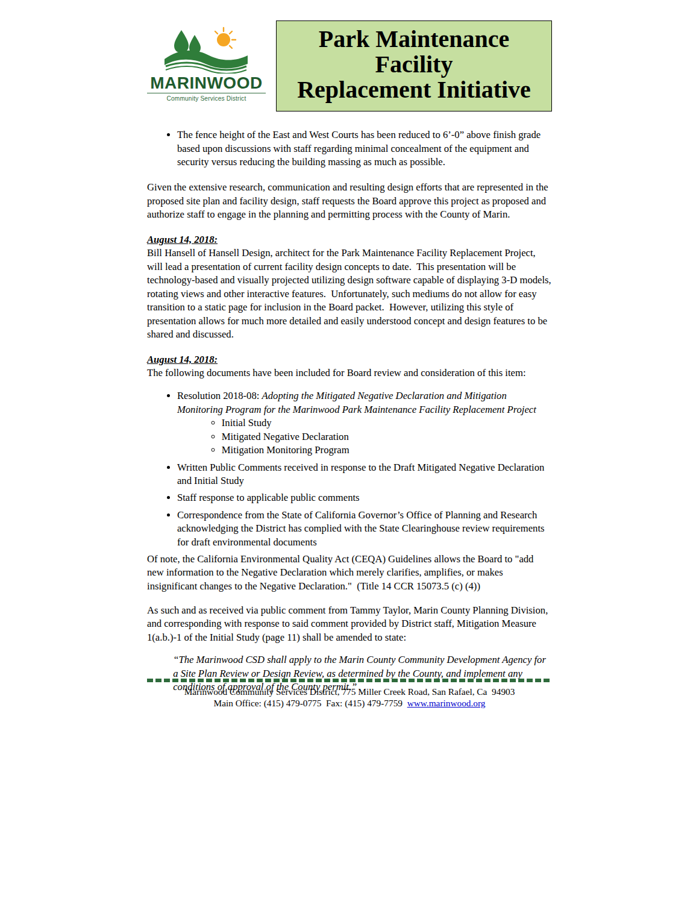MARINWOOD
Community Services District
Park Maintenance Facility
Replacement Initiative
The fence height of the East and West Courts has been reduced to 6’-0” above finish grade based upon discussions with staff regarding minimal concealment of the equipment and security versus reducing the building massing as much as possible.
Given the extensive research, communication and resulting design efforts that are represented in the proposed site plan and facility design, staff requests the Board approve this project as proposed and authorize staff to engage in the planning and permitting process with the County of Marin.
August 14, 2018:
Bill Hansell of Hansell Design, architect for the Park Maintenance Facility Replacement Project, will lead a presentation of current facility design concepts to date. This presentation will be technology-based and visually projected utilizing design software capable of displaying 3-D models, rotating views and other interactive features. Unfortunately, such mediums do not allow for easy transition to a static page for inclusion in the Board packet. However, utilizing this style of presentation allows for much more detailed and easily understood concept and design features to be shared and discussed.
August 14, 2018:
The following documents have been included for Board review and consideration of this item:
Resolution 2018-08: Adopting the Mitigated Negative Declaration and Mitigation Monitoring Program for the Marinwood Park Maintenance Facility Replacement Project
Initial Study
Mitigated Negative Declaration
Mitigation Monitoring Program
Written Public Comments received in response to the Draft Mitigated Negative Declaration and Initial Study
Staff response to applicable public comments
Correspondence from the State of California Governor’s Office of Planning and Research acknowledging the District has complied with the State Clearinghouse review requirements for draft environmental documents
Of note, the California Environmental Quality Act (CEQA) Guidelines allows the Board to "add new information to the Negative Declaration which merely clarifies, amplifies, or makes insignificant changes to the Negative Declaration." (Title 14 CCR 15073.5 (c) (4))
As such and as received via public comment from Tammy Taylor, Marin County Planning Division, and corresponding with response to said comment provided by District staff, Mitigation Measure 1(a.b.)-1 of the Initial Study (page 11) shall be amended to state:
“The Marinwood CSD shall apply to the Marin County Community Development Agency for a Site Plan Review or Design Review, as determined by the County, and implement any conditions of approval of the County permit.”
Marinwood Community Services District, 775 Miller Creek Road, San Rafael, Ca 94903
Main Office: (415) 479-0775 Fax: (415) 479-7759 www.marinwood.org